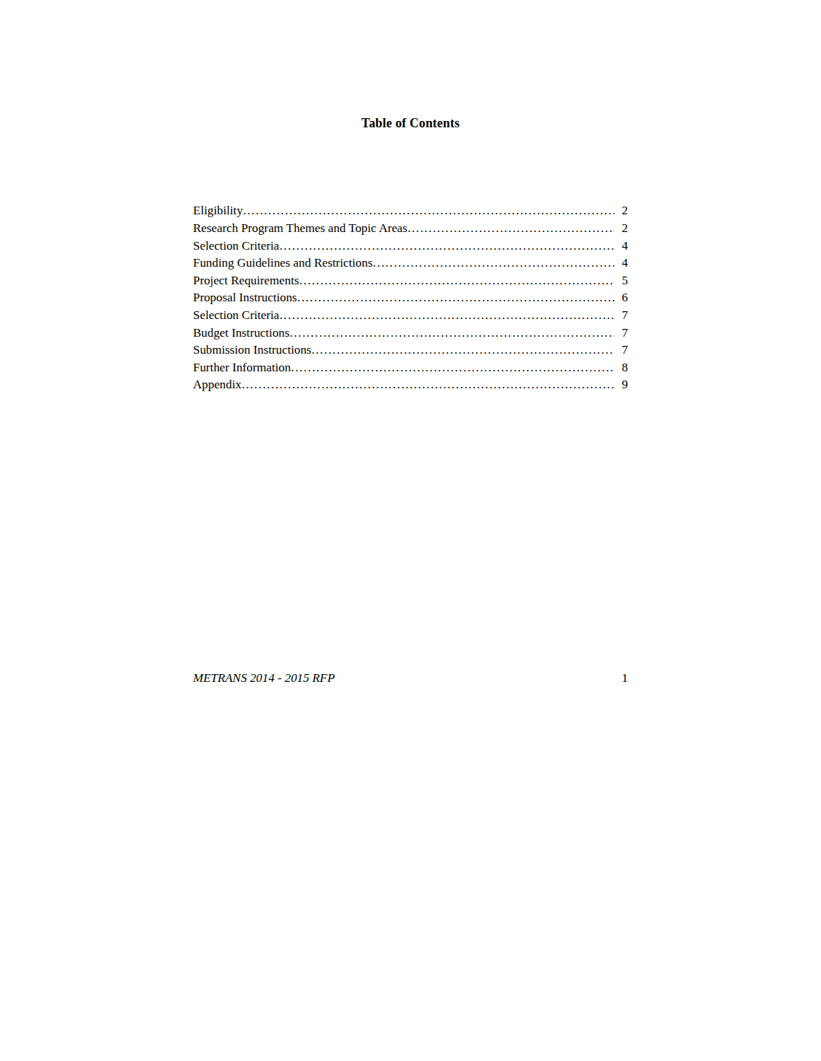Table of Contents
Eligibility .................................................................................................................................. 2
Research Program Themes and Topic Areas .......................................................................................... 2
Selection Criteria ....................................................................................................................... 4
Funding Guidelines and Restrictions ..................................................................................................... 4
Project Requirements ............................................................................................................... 5
Proposal Instructions ............................................................................................................... 6
Selection Criteria ..................................................................................................................... 7
Budget Instructions ................................................................................................................. 7
Submission Instructions ......................................................................................................... 7
Further Information ................................................................................................................. 8
Appendix ................................................................................................................................. 9
METRANS 2014 - 2015 RFP 1